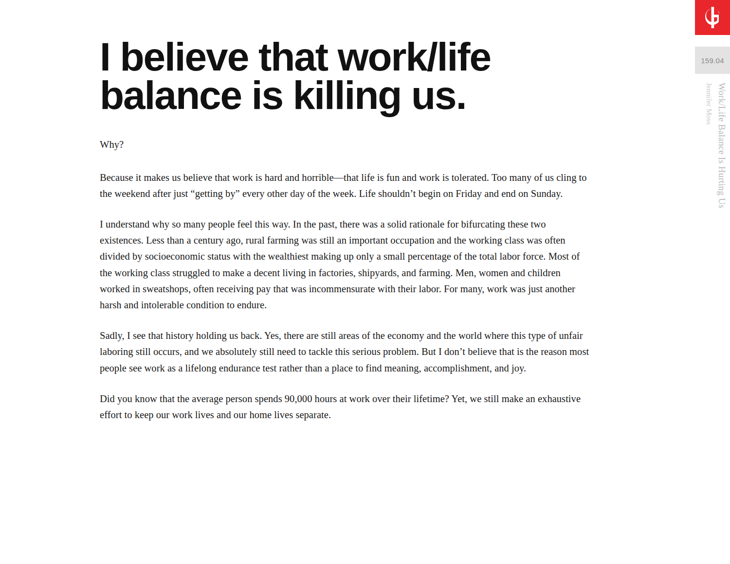I believe that work/life balance is killing us.
Why?
Because it makes us believe that work is hard and horrible—that life is fun and work is tolerated. Too many of us cling to the weekend after just “getting by” every other day of the week. Life shouldn’t begin on Friday and end on Sunday.
I understand why so many people feel this way. In the past, there was a solid rationale for bifurcating these two existences. Less than a century ago, rural farming was still an important occupation and the working class was often divided by socioeconomic status with the wealthiest making up only a small percentage of the total labor force. Most of the working class struggled to make a decent living in factories, shipyards, and farming. Men, women and children worked in sweatshops, often receiving pay that was incommensurate with their labor. For many, work was just another harsh and intolerable condition to endure.
Sadly, I see that history holding us back. Yes, there are still areas of the economy and the world where this type of unfair laboring still occurs, and we absolutely still need to tackle this serious problem. But I don’t believe that is the reason most people see work as a lifelong endurance test rather than a place to find meaning, accomplishment, and joy.
Did you know that the average person spends 90,000 hours at work over their lifetime? Yet, we still make an exhaustive effort to keep our work lives and our home lives separate.
159.04
Work/Life Balance Is Hurting Us
Jennifer Moss